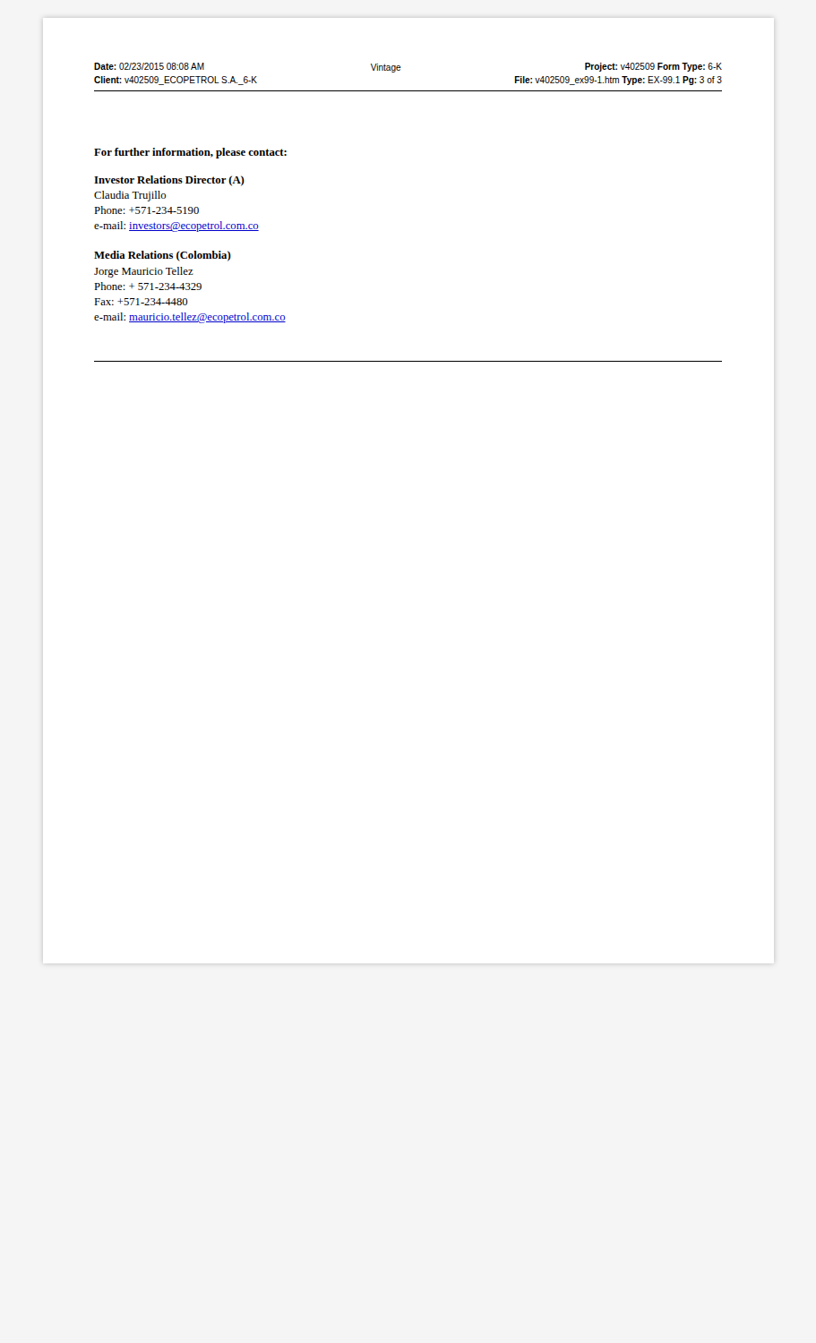Date: 02/23/2015 08:08 AM
Client: v402509_ECOPETROL S.A._6-K
Vintage
Project: v402509 Form Type: 6-K
File: v402509_ex99-1.htm Type: EX-99.1 Pg: 3 of 3
For further information, please contact:
Investor Relations Director (A)
Claudia Trujillo
Phone: +571-234-5190
e-mail: investors@ecopetrol.com.co
Media Relations (Colombia)
Jorge Mauricio Tellez
Phone: + 571-234-4329
Fax: +571-234-4480
e-mail: mauricio.tellez@ecopetrol.com.co